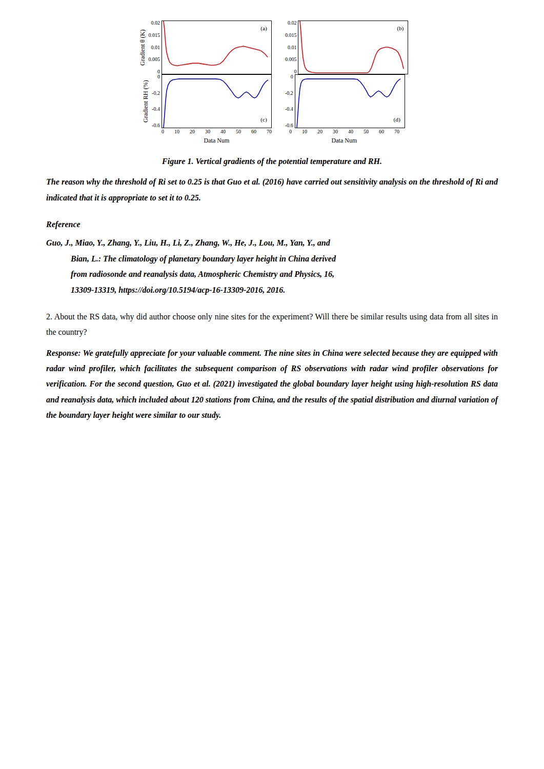Gradient θ (K)
0.02 0.015 0.01 0.005 0
(a)
0.02 0.015 0.01 0.005 0
(b)
Gradient RH (%)
0 -0.2 -0.4 -0.6
(c)
0 -0.2 -0.4 -0.6
(d)
x
0
010203040506070
Data Num
0
010203040506070
Data Num
Figure 1. Vertical gradients of the potential temperature and RH.
The reason why the threshold of Ri set to 0.25 is that Guo et al. (2016) have carried out sensitivity analysis on the threshold of Ri and indicated that it is appropriate to set it to 0.25.
Reference
Guo, J., Miao, Y., Zhang, Y., Liu, H., Li, Z., Zhang, W., He, J., Lou, M., Yan, Y., and Bian, L.: The climatology of planetary boundary layer height in China derived from radiosonde and reanalysis data, Atmospheric Chemistry and Physics, 16, 13309-13319, https://doi.org/10.5194/acp-16-13309-2016, 2016.
2. About the RS data, why did author choose only nine sites for the experiment? Will there be similar results using data from all sites in the country?
Response: We gratefully appreciate for your valuable comment. The nine sites in China were selected because they are equipped with radar wind profiler, which facilitates the subsequent comparison of RS observations with radar wind profiler observations for verification. For the second question, Guo et al. (2021) investigated the global boundary layer height using high-resolution RS data and reanalysis data, which included about 120 stations from China, and the results of the spatial distribution and diurnal variation of the boundary layer height were similar to our study.